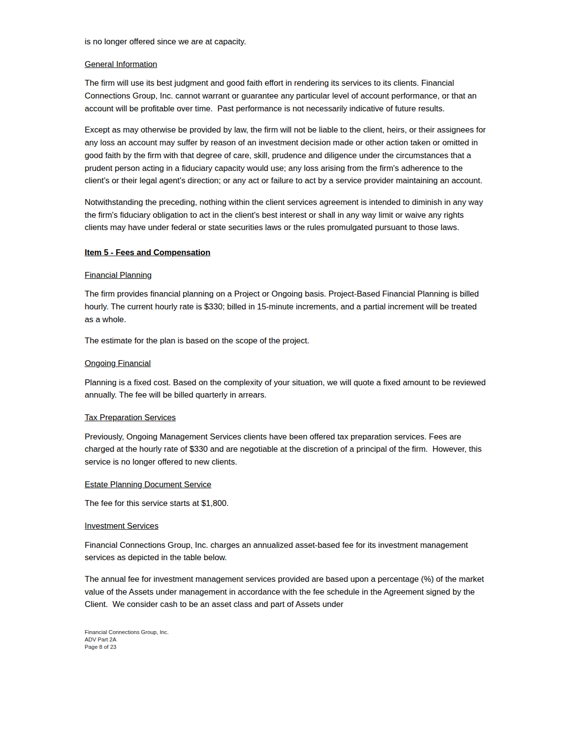is no longer offered since we are at capacity.
General Information
The firm will use its best judgment and good faith effort in rendering its services to its clients. Financial Connections Group, Inc. cannot warrant or guarantee any particular level of account performance, or that an account will be profitable over time. Past performance is not necessarily indicative of future results.
Except as may otherwise be provided by law, the firm will not be liable to the client, heirs, or their assignees for any loss an account may suffer by reason of an investment decision made or other action taken or omitted in good faith by the firm with that degree of care, skill, prudence and diligence under the circumstances that a prudent person acting in a fiduciary capacity would use; any loss arising from the firm's adherence to the client's or their legal agent's direction; or any act or failure to act by a service provider maintaining an account.
Notwithstanding the preceding, nothing within the client services agreement is intended to diminish in any way the firm's fiduciary obligation to act in the client's best interest or shall in any way limit or waive any rights clients may have under federal or state securities laws or the rules promulgated pursuant to those laws.
Item 5 - Fees and Compensation
Financial Planning
The firm provides financial planning on a Project or Ongoing basis. Project-Based Financial Planning is billed hourly. The current hourly rate is $330; billed in 15-minute increments, and a partial increment will be treated as a whole.
The estimate for the plan is based on the scope of the project.
Ongoing Financial
Planning is a fixed cost. Based on the complexity of your situation, we will quote a fixed amount to be reviewed annually. The fee will be billed quarterly in arrears.
Tax Preparation Services
Previously, Ongoing Management Services clients have been offered tax preparation services. Fees are charged at the hourly rate of $330 and are negotiable at the discretion of a principal of the firm. However, this service is no longer offered to new clients.
Estate Planning Document Service
The fee for this service starts at $1,800.
Investment Services
Financial Connections Group, Inc. charges an annualized asset-based fee for its investment management services as depicted in the table below.
The annual fee for investment management services provided are based upon a percentage (%) of the market value of the Assets under management in accordance with the fee schedule in the Agreement signed by the Client. We consider cash to be an asset class and part of Assets under
Financial Connections Group, Inc.
ADV Part 2A
Page 8 of 23